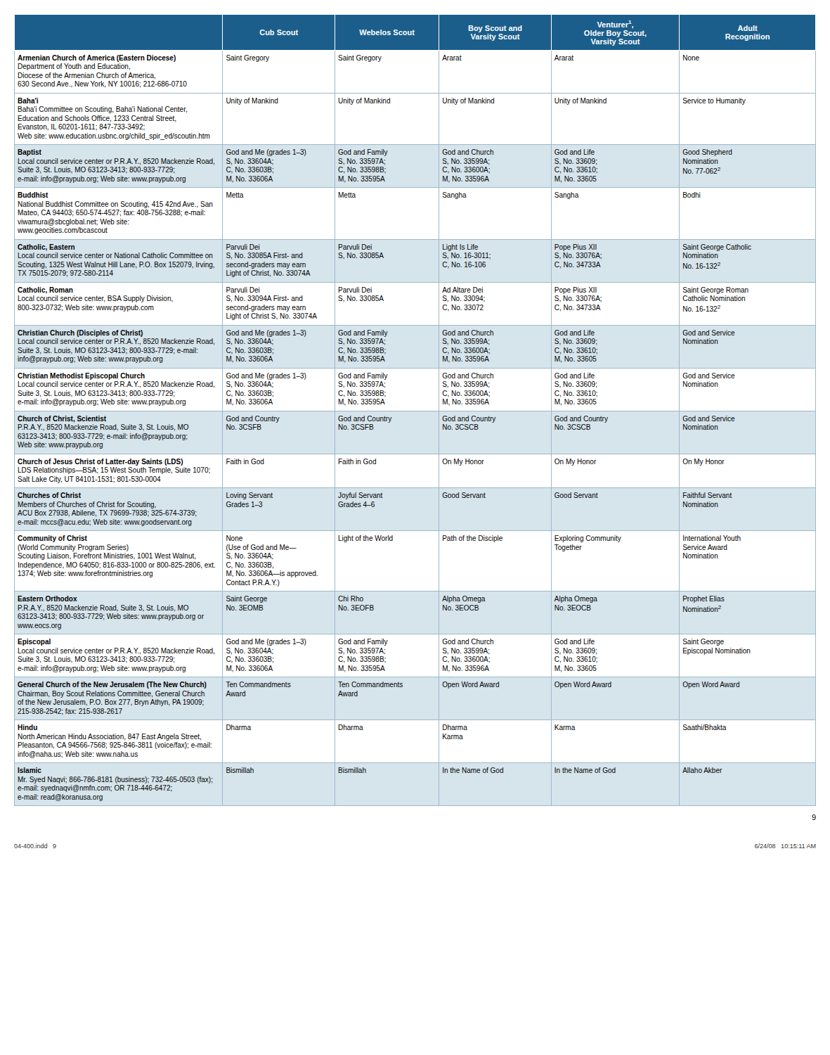| | Cub Scout | Webelos Scout | Boy Scout and Varsity Scout | Venturer 1 , Older Boy Scout, Varsity Scout | Adult Recognition |
| --- | --- | --- | --- | --- | --- |
| Armenian Church of America (Eastern Diocese) Department of Youth and Education, Diocese of the Armenian Church of America, 630 Second Ave., New York, NY 10016; 212-686-0710 | Saint Gregory | Saint Gregory | Ararat | Ararat | None |
| Baha'i Baha'i Committee on Scouting, Baha'i National Center, Education and Schools Office, 1233 Central Street, Evanston, IL 60201-1611; 847-733-3492; Web site: www.education.usbnc.org/child_spir_ed/scoutin.htm | Unity of Mankind | Unity of Mankind | Unity of Mankind | Unity of Mankind | Service to Humanity |
| Baptist Local council service center or P.R.A.Y., 8520 Mackenzie Road, Suite 3, St. Louis, MO 63123-3413; 800-933-7729; e-mail: info@praypub.org; Web site: www.praypub.org | God and Me (grades 1–3) S, No. 33604A; C, No. 33603B; M, No. 33606A | God and Family S, No. 33597A; C, No. 33598B; M, No. 33595A | God and Church S, No. 33599A; C, No. 33600A; M, No. 33596A | God and Life S, No. 33609; C, No. 33610; M, No. 33605 | Good Shepherd Nomination No. 77-062 2 |
| Buddhist National Buddhist Committee on Scouting, 415 42nd Ave., San Mateo, CA 94403; 650-574-4527; fax: 408-756-3288; e-mail: viwamura@sbcglobal.net; Web site: www.geocities.com/bcascout | Metta | Metta | Sangha | Sangha | Bodhi |
| Catholic, Eastern Local council service center or National Catholic Committee on Scouting, 1325 West Walnut Hill Lane, P.O. Box 152079, Irving, TX 75015-2079; 972-580-2114 | Parvuli Dei S, No. 33085A First- and second-graders may earn Light of Christ, No. 33074A | Parvuli Dei S, No. 33085A | Light Is Life S, No. 16-3011; C, No. 16-106 | Pope Pius XII S, No. 33076A; C, No. 34733A | Saint George Catholic Nomination No. 16-132 2 |
| Catholic, Roman Local council service center, BSA Supply Division, 800-323-0732; Web site: www.praypub.com | Parvuli Dei S, No. 33094A First- and second-graders may earn Light of Christ S, No. 33074A | Parvuli Dei S, No. 33085A | Ad Altare Dei S, No. 33094; C, No. 33072 | Pope Pius XII S, No. 33076A; C, No. 34733A | Saint George Roman Catholic Nomination No. 16-132 2 |
| Christian Church (Disciples of Christ) Local council service center or P.R.A.Y., 8520 Mackenzie Road, Suite 3, St. Louis, MO 63123-3413; 800-933-7729; e-mail: info@praypub.org; Web site: www.praypub.org | God and Me (grades 1–3) S, No. 33604A; C, No. 33603B; M, No. 33606A | God and Family S, No. 33597A; C, No. 33598B; M, No. 33595A | God and Church S, No. 33599A; C, No. 33600A; M, No. 33596A | God and Life S, No. 33609; C, No. 33610; M, No. 33605 | God and Service Nomination |
| Christian Methodist Episcopal Church Local council service center or P.R.A.Y., 8520 Mackenzie Road, Suite 3, St. Louis, MO 63123-3413; 800-933-7729; e-mail: info@praypub.org; Web site: www.praypub.org | God and Me (grades 1–3) S, No. 33604A; C, No. 33603B; M, No. 33606A | God and Family S, No. 33597A; C, No. 33598B; M, No. 33595A | God and Church S, No. 33599A; C, No. 33600A; M, No. 33596A | God and Life S, No. 33609; C, No. 33610; M, No. 33605 | God and Service Nomination |
| Church of Christ, Scientist P.R.A.Y., 8520 Mackenzie Road, Suite 3, St. Louis, MO 63123-3413; 800-933-7729; e-mail: info@praypub.org; Web site: www.praypub.org | God and Country No. 3CSFB | God and Country No. 3CSFB | God and Country No. 3CSCB | God and Country No. 3CSCB | God and Service Nomination |
| Church of Jesus Christ of Latter-day Saints (LDS) LDS Relationships—BSA; 15 West South Temple, Suite 1070; Salt Lake City, UT 84101-1531; 801-530-0004 | Faith in God | Faith in God | On My Honor | On My Honor | On My Honor |
| Churches of Christ Members of Churches of Christ for Scouting, ACU Box 27938, Abilene, TX 79699-7938; 325-674-3739; e-mail: mccs@acu.edu; Web site: www.goodservant.org | Loving Servant Grades 1–3 | Joyful Servant Grades 4–6 | Good Servant | Good Servant | Faithful Servant Nomination |
| Community of Christ (World Community Program Series) Scouting Liaison, Forefront Ministries, 1001 West Walnut, Independence, MO 64050; 816-833-1000 or 800-825-2806, ext. 1374; Web site: www.forefrontministries.org | None (Use of God and Me— S, No. 33604A; C, No. 33603B, M, No. 33606A—is approved. Contact P.R.A.Y.) | Light of the World | Path of the Disciple | Exploring Community Together | International Youth Service Award Nomination |
| Eastern Orthodox P.R.A.Y., 8520 Mackenzie Road, Suite 3, St. Louis, MO 63123-3413; 800-933-7729; Web sites: www.praypub.org or www.eocs.org | Saint George No. 3EOMB | Chi Rho No. 3EOFB | Alpha Omega No. 3EOCB | Alpha Omega No. 3EOCB | Prophet Elias Nomination 2 |
| Episcopal Local council service center or P.R.A.Y., 8520 Mackenzie Road, Suite 3, St. Louis, MO 63123-3413; 800-933-7729; e-mail: info@praypub.org; Web site: www.praypub.org | God and Me (grades 1–3) S, No. 33604A; C, No. 33603B; M, No. 33606A | God and Family S, No. 33597A; C, No. 33598B; M, No. 33595A | God and Church S, No. 33599A; C, No. 33600A; M, No. 33596A | God and Life S, No. 33609; C, No. 33610; M, No. 33605 | Saint George Episcopal Nomination |
| General Church of the New Jerusalem (The New Church) Chairman, Boy Scout Relations Committee, General Church of the New Jerusalem, P.O. Box 277, Bryn Athyn, PA 19009; 215-938-2542; fax: 215-938-2617 | Ten Commandments Award | Ten Commandments Award | Open Word Award | Open Word Award | Open Word Award |
| Hindu North American Hindu Association, 847 East Angela Street, Pleasanton, CA 94566-7568; 925-846-3811 (voice/fax); e-mail: info@naha.us; Web site: www.naha.us | Dharma | Dharma | Dharma Karma | Karma | Saathi/Bhakta |
| Islamic Mr. Syed Naqvi; 866-786-8181 (business); 732-465-0503 (fax); e-mail: syednaqvi@nmfn.com; OR 718-446-6472; e-mail: read@koranusa.org | Bismillah | Bismillah | In the Name of God | In the Name of God | Allaho Akber |
9
04-400.indd 9 6/24/08 10:15:11 AM